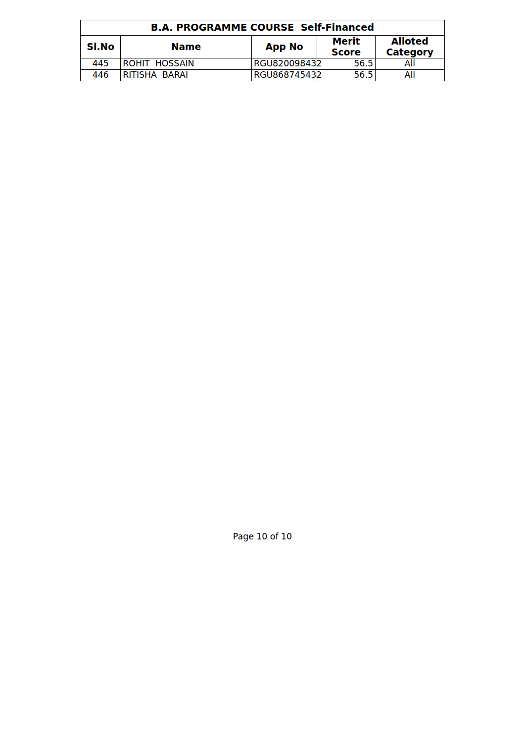B.A. PROGRAMME COURSE Self-Financed
| Sl.No | Name | App No | Merit Score | Alloted Category |
| --- | --- | --- | --- | --- |
| 445 | ROHIT HOSSAIN | RGU820098432 | 56.5 | All |
| 446 | RITISHA BARAI | RGU868745432 | 56.5 | All |
Page 10 of 10